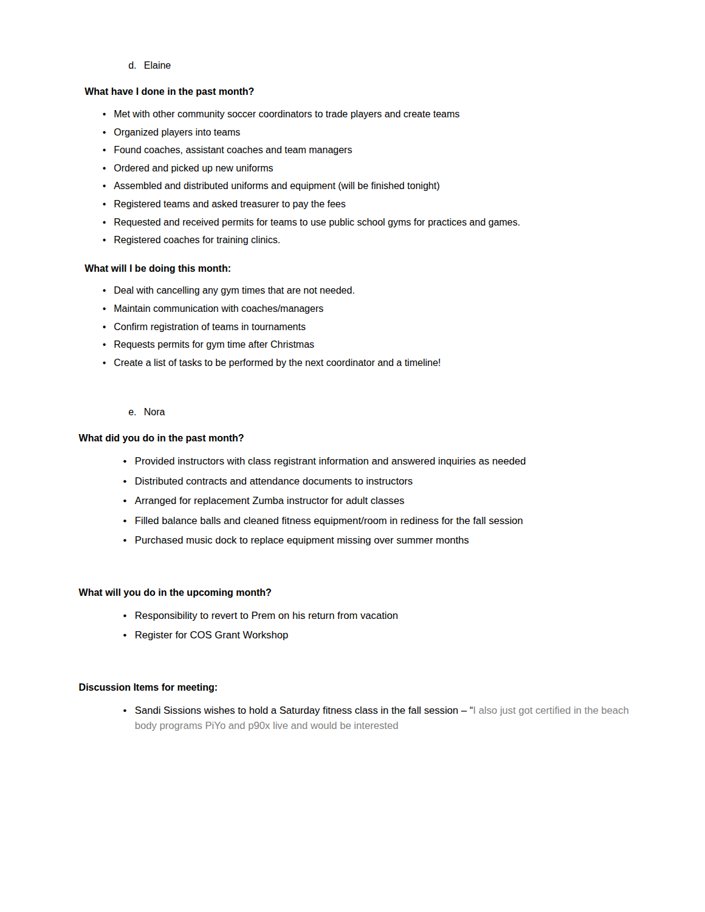d. Elaine
What have I done in the past month?
Met with other community soccer coordinators to trade players and create teams
Organized players into teams
Found coaches, assistant coaches and team managers
Ordered and picked up new uniforms
Assembled and distributed uniforms and equipment (will be finished tonight)
Registered teams and asked treasurer to pay the fees
Requested and received permits for teams to use public school gyms for practices and games.
Registered coaches for training clinics.
What will I be doing this month:
Deal with cancelling any gym times that are not needed.
Maintain communication with coaches/managers
Confirm registration of teams in tournaments
Requests permits for gym time after Christmas
Create a list of tasks to be performed by the next coordinator and a timeline!
e. Nora
What did you do in the past month?
Provided instructors with class registrant information and answered inquiries as needed
Distributed contracts and attendance documents to instructors
Arranged for replacement Zumba instructor for adult classes
Filled balance balls and cleaned fitness equipment/room in rediness for the fall session
Purchased music dock to replace equipment missing over summer months
What will you do in the upcoming month?
Responsibility to revert to Prem on his return from vacation
Register for COS Grant Workshop
Discussion Items for meeting:
Sandi Sissions wishes to hold a Saturday fitness class in the fall session – “I also just got certified in the beach body programs PiYo and p90x live and would be interested